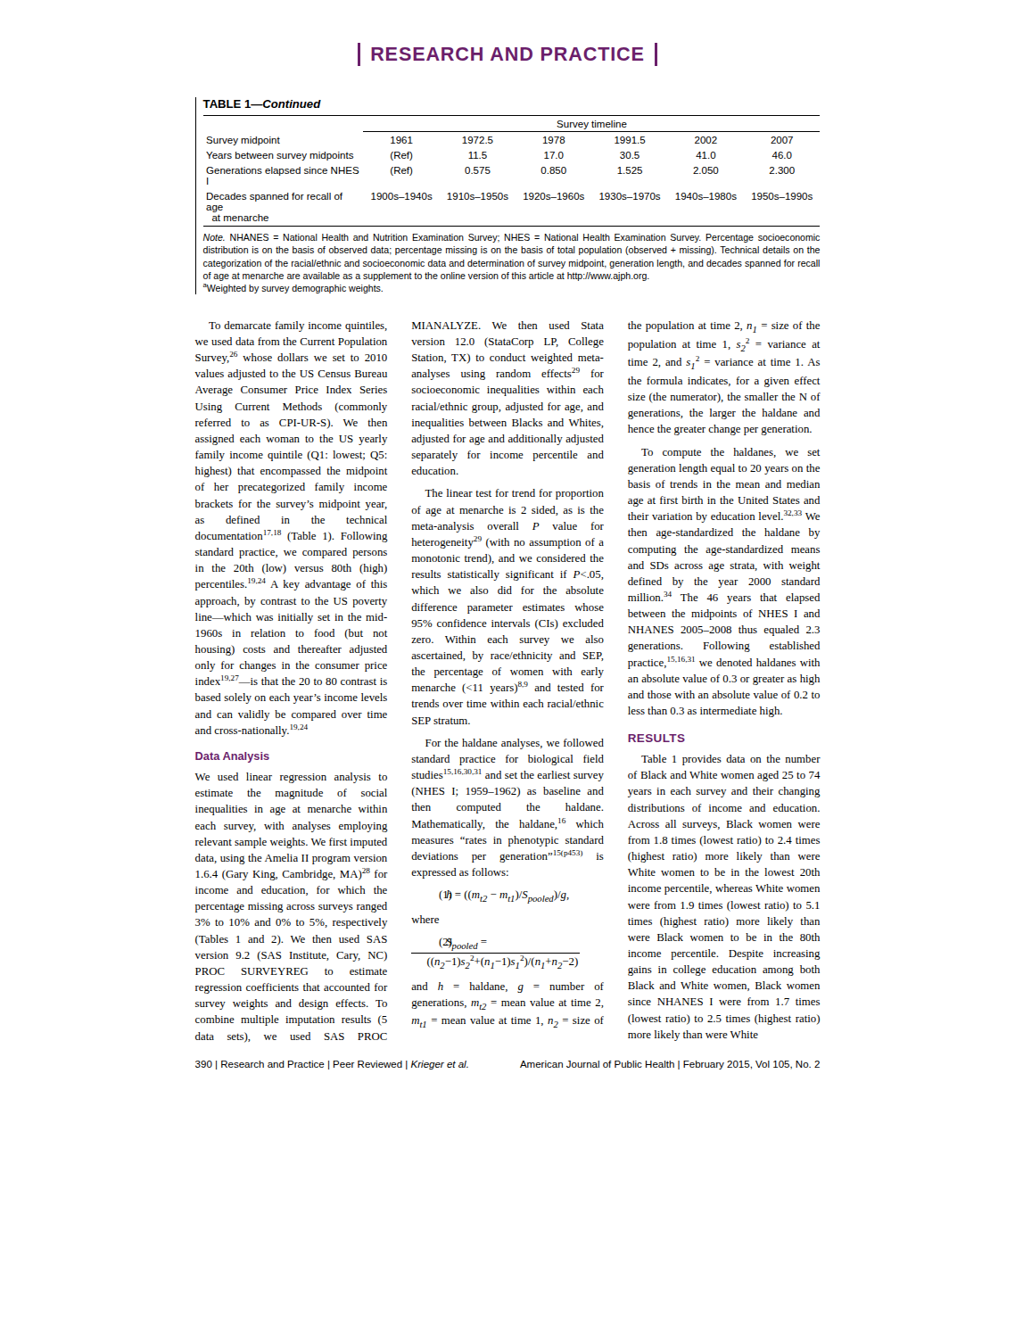RESEARCH AND PRACTICE
TABLE 1—Continued
| | Survey timeline |
| Survey midpoint | 1961 | 1972.5 | 1978 | 1991.5 | 2002 | 2007 |
| Years between survey midpoints | (Ref) | 11.5 | 17.0 | 30.5 | 41.0 | 46.0 |
| Generations elapsed since NHES I | (Ref) | 0.575 | 0.850 | 1.525 | 2.050 | 2.300 |
| Decades spanned for recall of age at menarche | 1900s–1940s | 1910s–1950s | 1920s–1960s | 1930s–1970s | 1940s–1980s | 1950s–1990s |
Note. NHANES = National Health and Nutrition Examination Survey; NHES = National Health Examination Survey. Percentage socioeconomic distribution is on the basis of observed data; percentage missing is on the basis of total population (observed + missing). Technical details on the categorization of the racial/ethnic and socioeconomic data and determination of survey midpoint, generation length, and decades spanned for recall of age at menarche are available as a supplement to the online version of this article at http://www.ajph.org.
aWeighted by survey demographic weights.
To demarcate family income quintiles, we used data from the Current Population Survey,26 whose dollars we set to 2010 values adjusted to the US Census Bureau Average Consumer Price Index Series Using Current Methods (commonly referred to as CPI-UR-S). We then assigned each woman to the US yearly family income quintile (Q1: lowest; Q5: highest) that encompassed the midpoint of her precategorized family income brackets for the survey’s midpoint year, as defined in the technical documentation17,18 (Table 1). Following standard practice, we compared persons in the 20th (low) versus 80th (high) percentiles.19,24 A key advantage of this approach, by contrast to the US poverty line—which was initially set in the mid-1960s in relation to food (but not housing) costs and thereafter adjusted only for changes in the consumer price index19,27—is that the 20 to 80 contrast is based solely on each year’s income levels and can validly be compared over time and cross-nationally.19,24
Data Analysis
We used linear regression analysis to estimate the magnitude of social inequalities in age at menarche within each survey, with analyses employing relevant sample weights. We first imputed data, using the Amelia II program version 1.6.4 (Gary King, Cambridge, MA)28 for income and education, for which the percentage missing across surveys ranged 3% to 10% and 0% to 5%, respectively (Tables 1 and 2). We then used SAS version 9.2 (SAS Institute, Cary, NC) PROC SURVEYREG to estimate regression coefficients that accounted for survey weights and design effects. To combine multiple imputation results (5 data sets), we used SAS PROC MIANALYZE. We then used Stata version 12.0 (StataCorp LP, College Station, TX) to conduct weighted meta-analyses using random effects29 for socioeconomic inequalities within each racial/ethnic group, adjusted for age, and inequalities between Blacks and Whites, adjusted for age and additionally adjusted separately for income percentile and education.
The linear test for trend for proportion of age at menarche is 2 sided, as is the meta-analysis overall P value for heterogeneity29 (with no assumption of a monotonic trend), and we considered the results statistically significant if P<.05, which we also did for the absolute difference parameter estimates whose 95% confidence intervals (CIs) excluded zero. Within each survey we also ascertained, by race/ethnicity and SEP, the percentage of women with early menarche (<11 years)8,9 and tested for trends over time within each racial/ethnic SEP stratum.
For the haldane analyses, we followed standard practice for biological field studies15,16,30,31 and set the earliest survey (NHES I; 1959–1962) as baseline and then computed the haldane. Mathematically, the haldane,16 which measures “rates in phenotypic standard deviations per generation”15(p453) is expressed as follows:
(1) h = ((mt2 − mt1)/Spooled)/g,
where
(2) Spooled =
((n2−1)s22+(n1−1)s12)/(n1+n2−2)
and h = haldane, g = number of generations, mt2 = mean value at time 2, mt1 = mean value at time 1, n2 = size of the population at time 2, n1 = size of the population at time 1, s22 = variance at time 2, and s12 = variance at time 1. As the formula indicates, for a given effect size (the numerator), the smaller the N of generations, the larger the haldane and hence the greater change per generation.
To compute the haldanes, we set generation length equal to 20 years on the basis of trends in the mean and median age at first birth in the United States and their variation by education level.32,33 We then age-standardized the haldane by computing the age-standardized means and SDs across age strata, with weight defined by the year 2000 standard million.34 The 46 years that elapsed between the midpoints of NHES I and NHANES 2005–2008 thus equaled 2.3 generations. Following established practice,15,16,31 we denoted haldanes with an absolute value of 0.3 or greater as high and those with an absolute value of 0.2 to less than 0.3 as intermediate high.
RESULTS
Table 1 provides data on the number of Black and White women aged 25 to 74 years in each survey and their changing distributions of income and education. Across all surveys, Black women were from 1.8 times (lowest ratio) to 2.4 times (highest ratio) more likely than were White women to be in the lowest 20th income percentile, whereas White women were from 1.9 times (lowest ratio) to 5.1 times (highest ratio) more likely than were Black women to be in the 80th income percentile. Despite increasing gains in college education among both Black and White women, Black women since NHANES I were from 1.7 times (lowest ratio) to 2.5 times (highest ratio) more likely than were White
390 | Research and Practice | Peer Reviewed | Krieger et al.
American Journal of Public Health | February 2015, Vol 105, No. 2